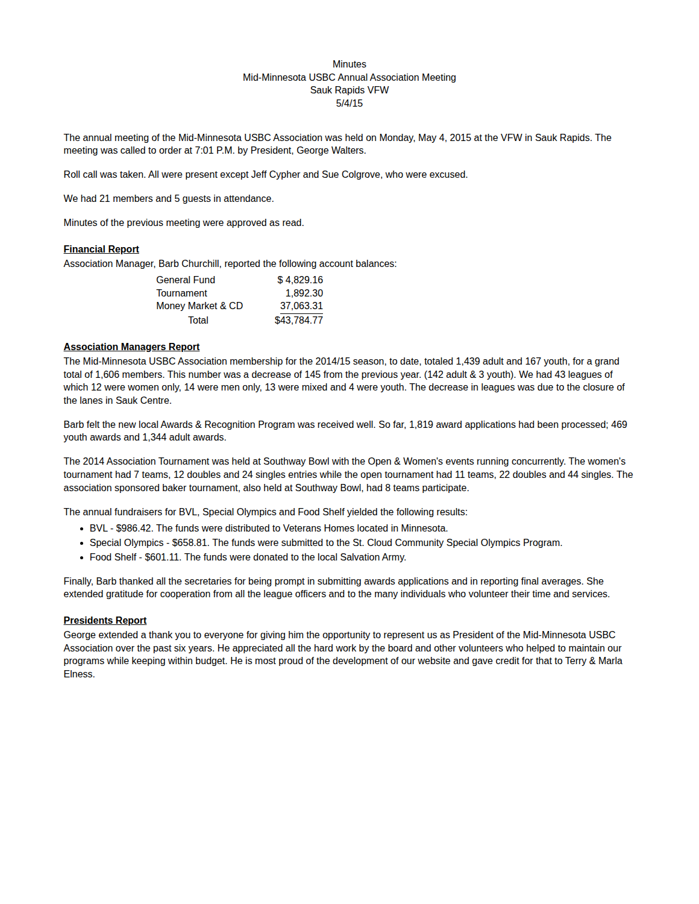Minutes
Mid-Minnesota USBC Annual Association Meeting
Sauk Rapids VFW
5/4/15
The annual meeting of the Mid-Minnesota USBC Association was held on Monday, May 4, 2015 at the VFW in Sauk Rapids. The meeting was called to order at 7:01 P.M. by President, George Walters.
Roll call was taken. All were present except Jeff Cypher and Sue Colgrove, who were excused.
We had 21 members and 5 guests in attendance.
Minutes of the previous meeting were approved as read.
Financial Report
Association Manager, Barb Churchill, reported the following account balances:
| General Fund | $ 4,829.16 |
| Tournament | 1,892.30 |
| Money Market & CD | 37,063.31 |
| Total | $43,784.77 |
Association Managers Report
The Mid-Minnesota USBC Association membership for the 2014/15 season, to date, totaled 1,439 adult and 167 youth, for a grand total of 1,606 members. This number was a decrease of 145 from the previous year. (142 adult & 3 youth). We had 43 leagues of which 12 were women only, 14 were men only, 13 were mixed and 4 were youth. The decrease in leagues was due to the closure of the lanes in Sauk Centre.
Barb felt the new local Awards & Recognition Program was received well. So far, 1,819 award applications had been processed; 469 youth awards and 1,344 adult awards.
The 2014 Association Tournament was held at Southway Bowl with the Open & Women's events running concurrently. The women's tournament had 7 teams, 12 doubles and 24 singles entries while the open tournament had 11 teams, 22 doubles and 44 singles. The association sponsored baker tournament, also held at Southway Bowl, had 8 teams participate.
The annual fundraisers for BVL, Special Olympics and Food Shelf yielded the following results:
BVL - $986.42. The funds were distributed to Veterans Homes located in Minnesota.
Special Olympics - $658.81. The funds were submitted to the St. Cloud Community Special Olympics Program.
Food Shelf - $601.11. The funds were donated to the local Salvation Army.
Finally, Barb thanked all the secretaries for being prompt in submitting awards applications and in reporting final averages. She extended gratitude for cooperation from all the league officers and to the many individuals who volunteer their time and services.
Presidents Report
George extended a thank you to everyone for giving him the opportunity to represent us as President of the Mid-Minnesota USBC Association over the past six years. He appreciated all the hard work by the board and other volunteers who helped to maintain our programs while keeping within budget. He is most proud of the development of our website and gave credit for that to Terry & Marla Elness.